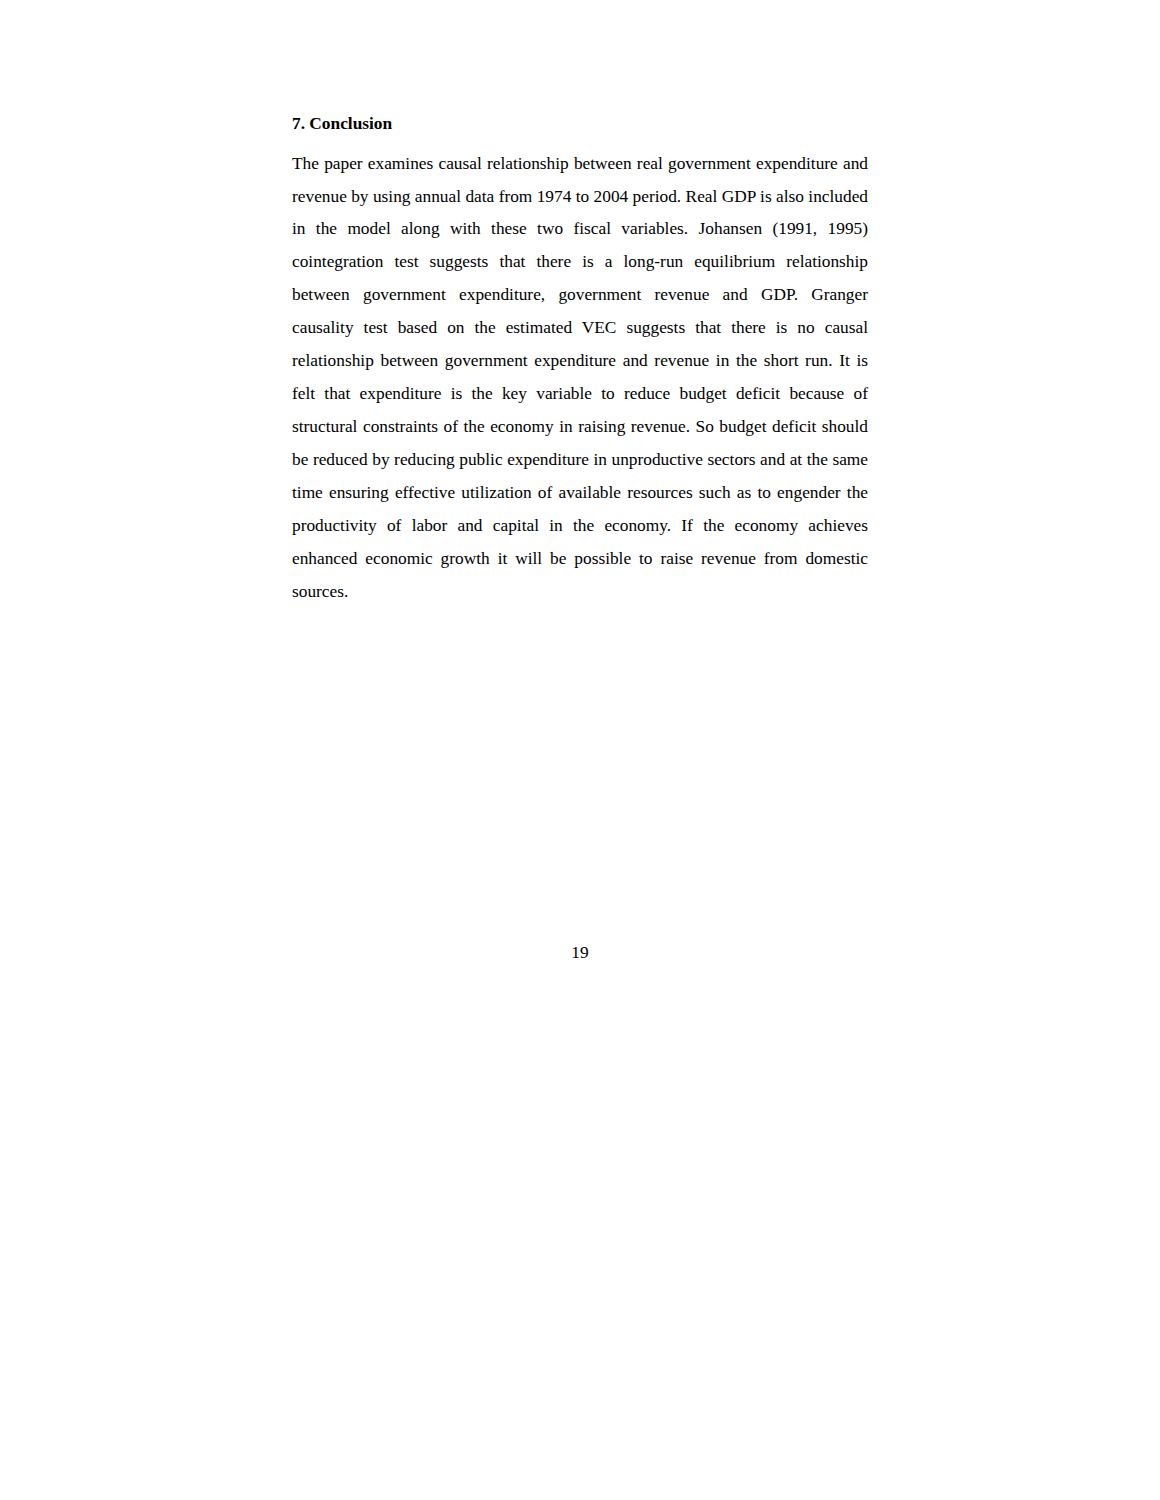7. Conclusion
The paper examines causal relationship between real government expenditure and revenue by using annual data from 1974 to 2004 period. Real GDP is also included in the model along with these two fiscal variables. Johansen (1991, 1995) cointegration test suggests that there is a long-run equilibrium relationship between government expenditure, government revenue and GDP. Granger causality test based on the estimated VEC suggests that there is no causal relationship between government expenditure and revenue in the short run. It is felt that expenditure is the key variable to reduce budget deficit because of structural constraints of the economy in raising revenue. So budget deficit should be reduced by reducing public expenditure in unproductive sectors and at the same time ensuring effective utilization of available resources such as to engender the productivity of labor and capital in the economy. If the economy achieves enhanced economic growth it will be possible to raise revenue from domestic sources.
19